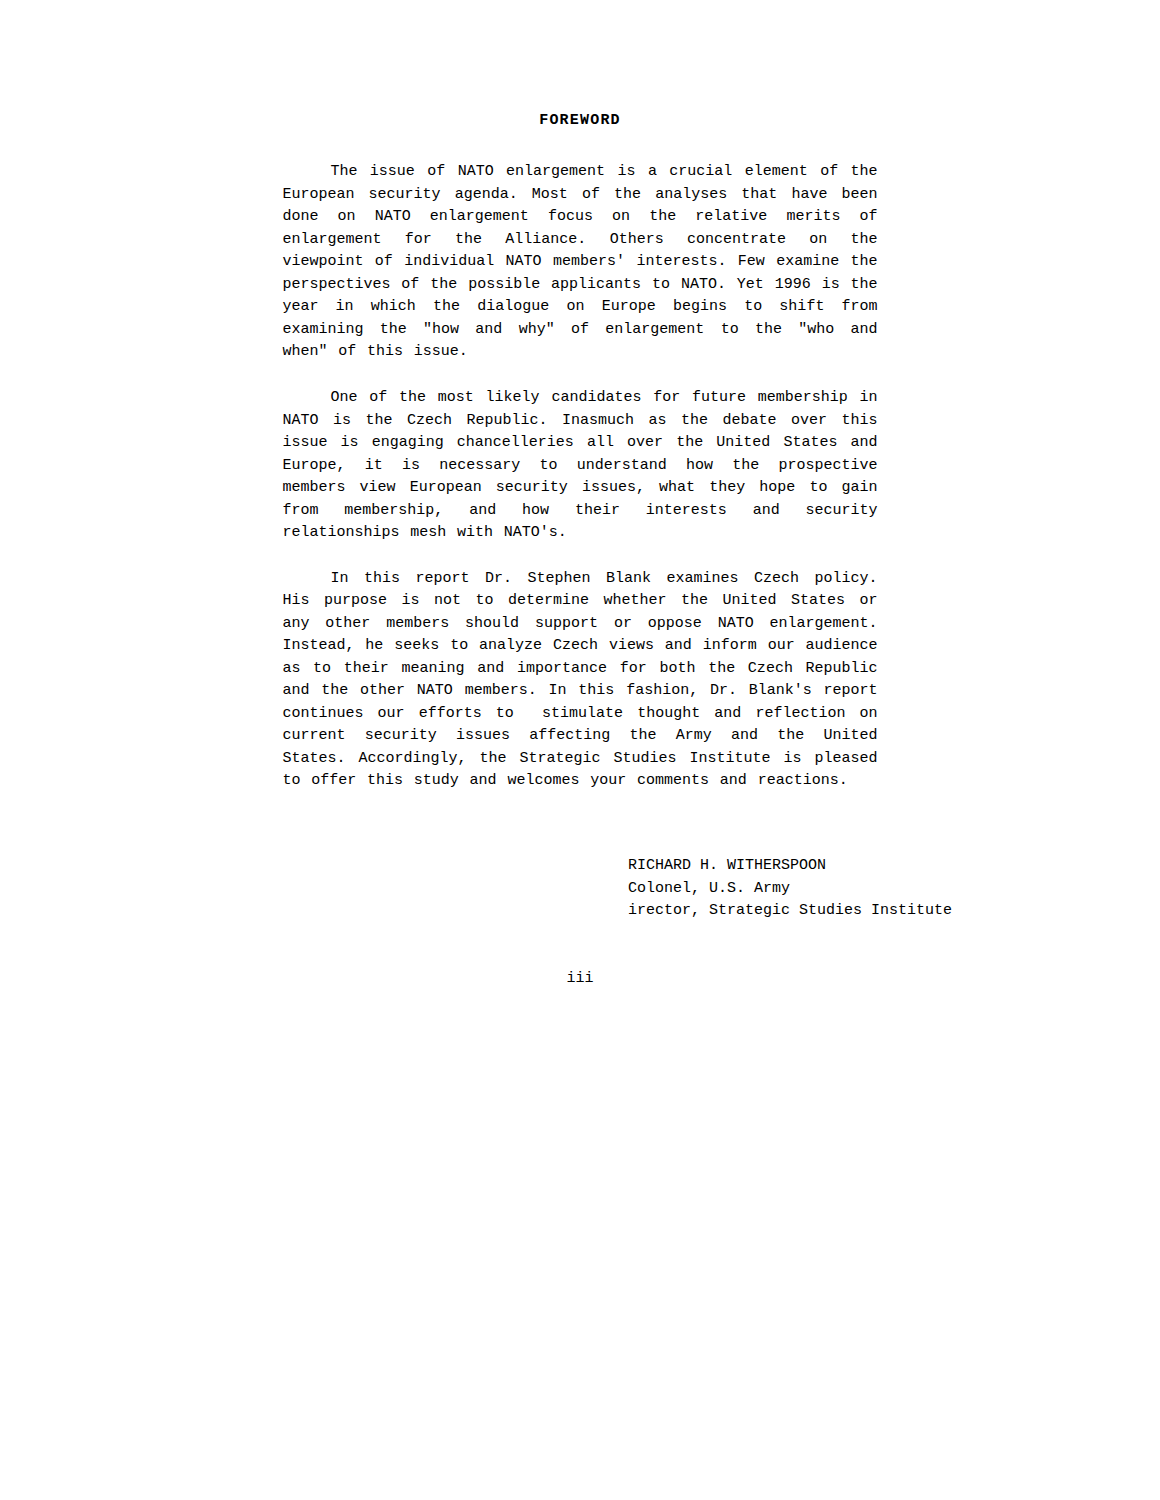FOREWORD
The issue of NATO enlargement is a crucial element of the European security agenda. Most of the analyses that have been done on NATO enlargement focus on the relative merits of enlargement for the Alliance. Others concentrate on the viewpoint of individual NATO members' interests. Few examine the perspectives of the possible applicants to NATO. Yet 1996 is the year in which the dialogue on Europe begins to shift from examining the "how and why" of enlargement to the "who and when" of this issue.
One of the most likely candidates for future membership in NATO is the Czech Republic. Inasmuch as the debate over this issue is engaging chancelleries all over the United States and Europe, it is necessary to understand how the prospective members view European security issues, what they hope to gain from membership, and how their interests and security relationships mesh with NATO's.
In this report Dr. Stephen Blank examines Czech policy. His purpose is not to determine whether the United States or any other members should support or oppose NATO enlargement. Instead, he seeks to analyze Czech views and inform our audience as to their meaning and importance for both the Czech Republic and the other NATO members. In this fashion, Dr. Blank's report continues our efforts to stimulate thought and reflection on current security issues affecting the Army and the United States. Accordingly, the Strategic Studies Institute is pleased to offer this study and welcomes your comments and reactions.
RICHARD H. WITHERSPOON
Colonel, U.S. Army
irector, Strategic Studies Institute
iii